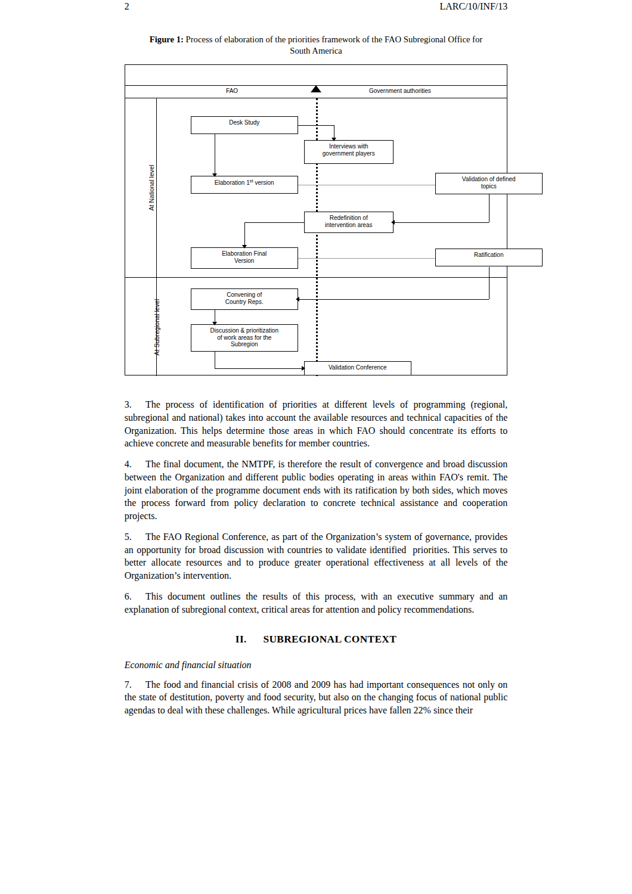2
LARC/10/INF/13
Figure 1: Process of elaboration of the priorities framework of the FAO Subregional Office for
South America
FAO
Government authorities
At National level
Desk Study
Interviews with
government players
Elaboration 1st version
Validation of defined
topics
Redefinition of
intervention areas
Elaboration Final
Version
Ratification
At Subregional level
Convening of
Country Reps.
Discussion & prioritization
of work areas for the
Subregion
Validation Conference
3. The process of identification of priorities at different levels of programming (regional, subregional and national) takes into account the available resources and technical capacities of the Organization. This helps determine those areas in which FAO should concentrate its efforts to achieve concrete and measurable benefits for member countries.
4. The final document, the NMTPF, is therefore the result of convergence and broad discussion between the Organization and different public bodies operating in areas within FAO's remit. The joint elaboration of the programme document ends with its ratification by both sides, which moves the process forward from policy declaration to concrete technical assistance and cooperation projects.
5. The FAO Regional Conference, as part of the Organization’s system of governance, provides an opportunity for broad discussion with countries to validate identified priorities. This serves to better allocate resources and to produce greater operational effectiveness at all levels of the Organization’s intervention.
6. This document outlines the results of this process, with an executive summary and an explanation of subregional context, critical areas for attention and policy recommendations.
II. SUBREGIONAL CONTEXT
Economic and financial situation
7. The food and financial crisis of 2008 and 2009 has had important consequences not only on the state of destitution, poverty and food security, but also on the changing focus of national public agendas to deal with these challenges. While agricultural prices have fallen 22% since their